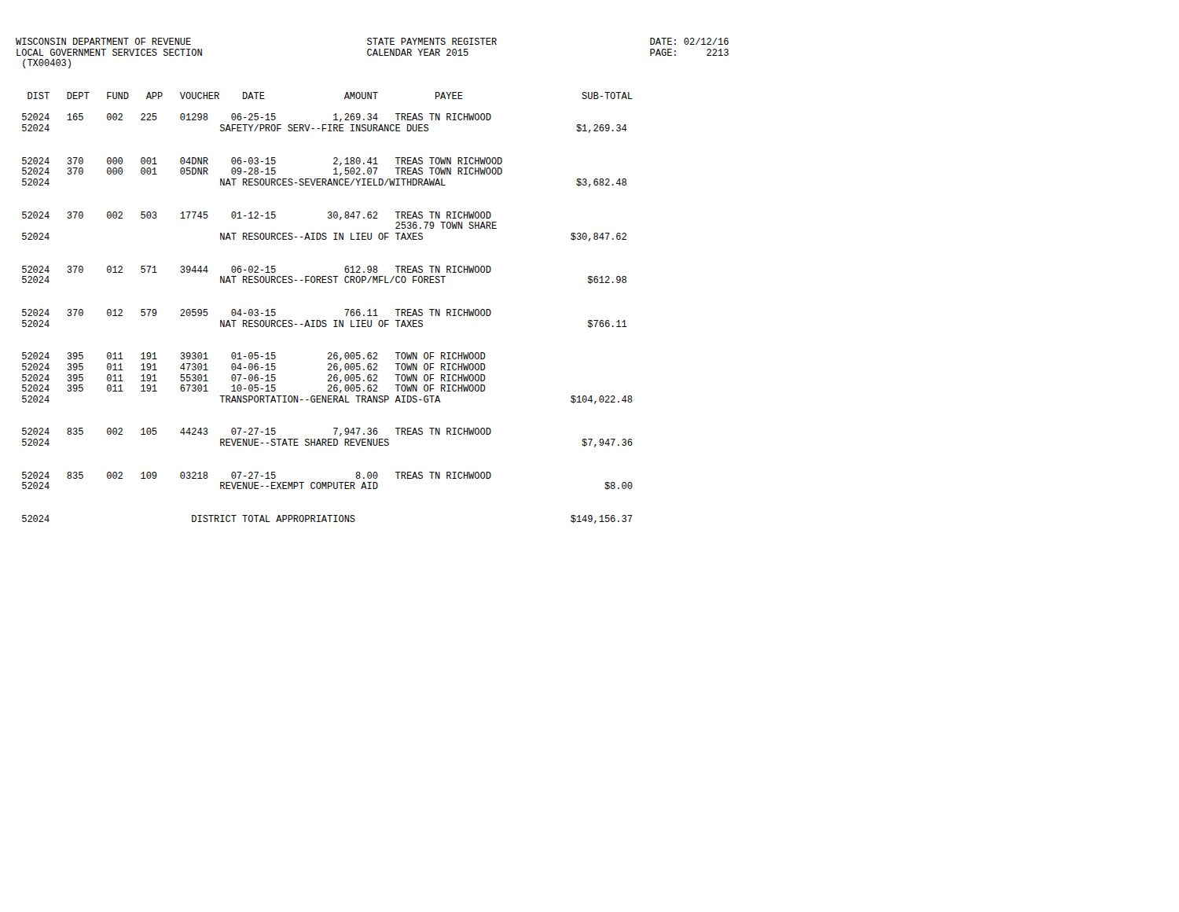WISCONSIN DEPARTMENT OF REVENUE STATE PAYMENTS REGISTER DATE: 02/12/16 LOCAL GOVERNMENT SERVICES SECTION CALENDAR YEAR 2015 PAGE: 2213 (TX00403) DIST DEPT FUND APP VOUCHER DATE AMOUNT PAYEE SUB-TOTAL 52024 165 002 225 01298 06-25-15 1,269.34 TREAS TN RICHWOOD 52024 SAFETY/PROF SERV--FIRE INSURANCE DUES $1,269.34 52024 370 000 001 04DNR 06-03-15 2,180.41 TREAS TOWN RICHWOOD 52024 370 000 001 05DNR 09-28-15 1,502.07 TREAS TOWN RICHWOOD 52024 NAT RESOURCES-SEVERANCE/YIELD/WITHDRAWAL $3,682.48 52024 370 002 503 17745 01-12-15 30,847.62 TREAS TN RICHWOOD 2536.79 TOWN SHARE 52024 NAT RESOURCES--AIDS IN LIEU OF TAXES $30,847.62 52024 370 012 571 39444 06-02-15 612.98 TREAS TN RICHWOOD 52024 NAT RESOURCES--FOREST CROP/MFL/CO FOREST $612.98 52024 370 012 579 20595 04-03-15 766.11 TREAS TN RICHWOOD 52024 NAT RESOURCES--AIDS IN LIEU OF TAXES $766.11 52024 395 011 191 39301 01-05-15 26,005.62 TOWN OF RICHWOOD 52024 395 011 191 47301 04-06-15 26,005.62 TOWN OF RICHWOOD 52024 395 011 191 55301 07-06-15 26,005.62 TOWN OF RICHWOOD 52024 395 011 191 67301 10-05-15 26,005.62 TOWN OF RICHWOOD 52024 TRANSPORTATION--GENERAL TRANSP AIDS-GTA $104,022.48 52024 835 002 105 44243 07-27-15 7,947.36 TREAS TN RICHWOOD 52024 REVENUE--STATE SHARED REVENUES $7,947.36 52024 835 002 109 03218 07-27-15 8.00 TREAS TN RICHWOOD 52024 REVENUE--EXEMPT COMPUTER AID $8.00 52024 DISTRICT TOTAL APPROPRIATIONS $149,156.37